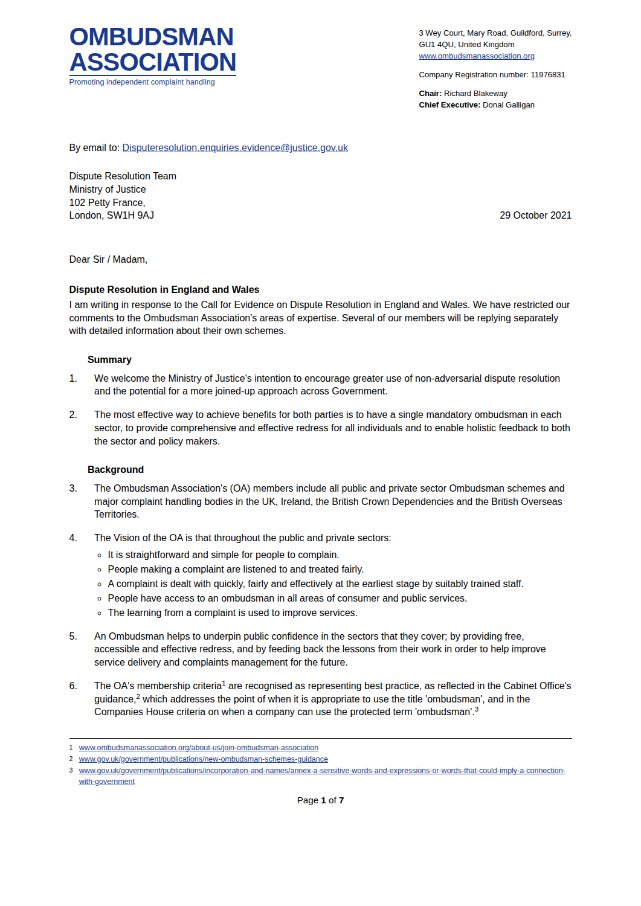OMBUDSMAN ASSOCIATION Promoting independent complaint handling
3 Wey Court, Mary Road, Guildford, Surrey,
GU1 4QU, United Kingdom
www.ombudsmanassociation.org
Company Registration number: 11976831
Chair: Richard Blakeway
Chief Executive: Donal Galligan
By email to: Disputeresolution.enquiries.evidence@justice.gov.uk
Dispute Resolution Team
Ministry of Justice
102 Petty France,
London, SW1H 9AJ
29 October 2021
Dear Sir / Madam,
Dispute Resolution in England and Wales
I am writing in response to the Call for Evidence on Dispute Resolution in England and Wales. We have restricted our comments to the Ombudsman Association's areas of expertise. Several of our members will be replying separately with detailed information about their own schemes.
Summary
We welcome the Ministry of Justice's intention to encourage greater use of non-adversarial dispute resolution and the potential for a more joined-up approach across Government.
The most effective way to achieve benefits for both parties is to have a single mandatory ombudsman in each sector, to provide comprehensive and effective redress for all individuals and to enable holistic feedback to both the sector and policy makers.
Background
The Ombudsman Association's (OA) members include all public and private sector Ombudsman schemes and major complaint handling bodies in the UK, Ireland, the British Crown Dependencies and the British Overseas Territories.
The Vision of the OA is that throughout the public and private sectors:
It is straightforward and simple for people to complain.
People making a complaint are listened to and treated fairly.
A complaint is dealt with quickly, fairly and effectively at the earliest stage by suitably trained staff.
People have access to an ombudsman in all areas of consumer and public services.
The learning from a complaint is used to improve services.
An Ombudsman helps to underpin public confidence in the sectors that they cover; by providing free, accessible and effective redress, and by feeding back the lessons from their work in order to help improve service delivery and complaints management for the future.
The OA's membership criteria1 are recognised as representing best practice, as reflected in the Cabinet Office's guidance,2 which addresses the point of when it is appropriate to use the title 'ombudsman', and in the Companies House criteria on when a company can use the protected term 'ombudsman'.3
www.ombudsmanassociation.org/about-us/join-ombudsman-association
www.gov.uk/government/publications/new-ombudsman-schemes-guidance
www.gov.uk/government/publications/incorporation-and-names/annex-a-sensitive-words-and-expressions-or-words-that-could-imply-a-connection-with-government
Page 1 of 7